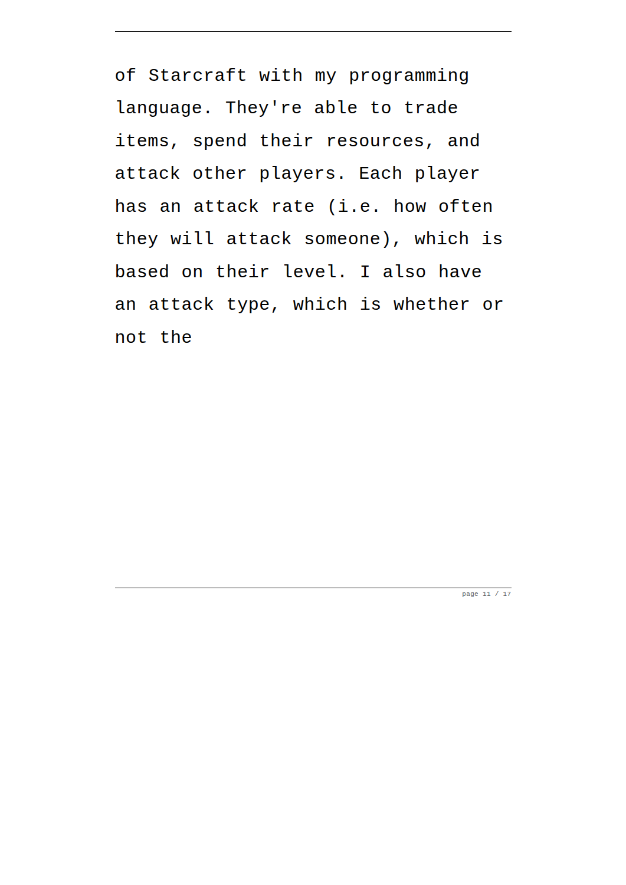of Starcraft with my programming language. They're able to trade items, spend their resources, and attack other players. Each player has an attack rate (i.e. how often they will attack someone), which is based on their level. I also have an attack type, which is whether or not the
page 11 / 17